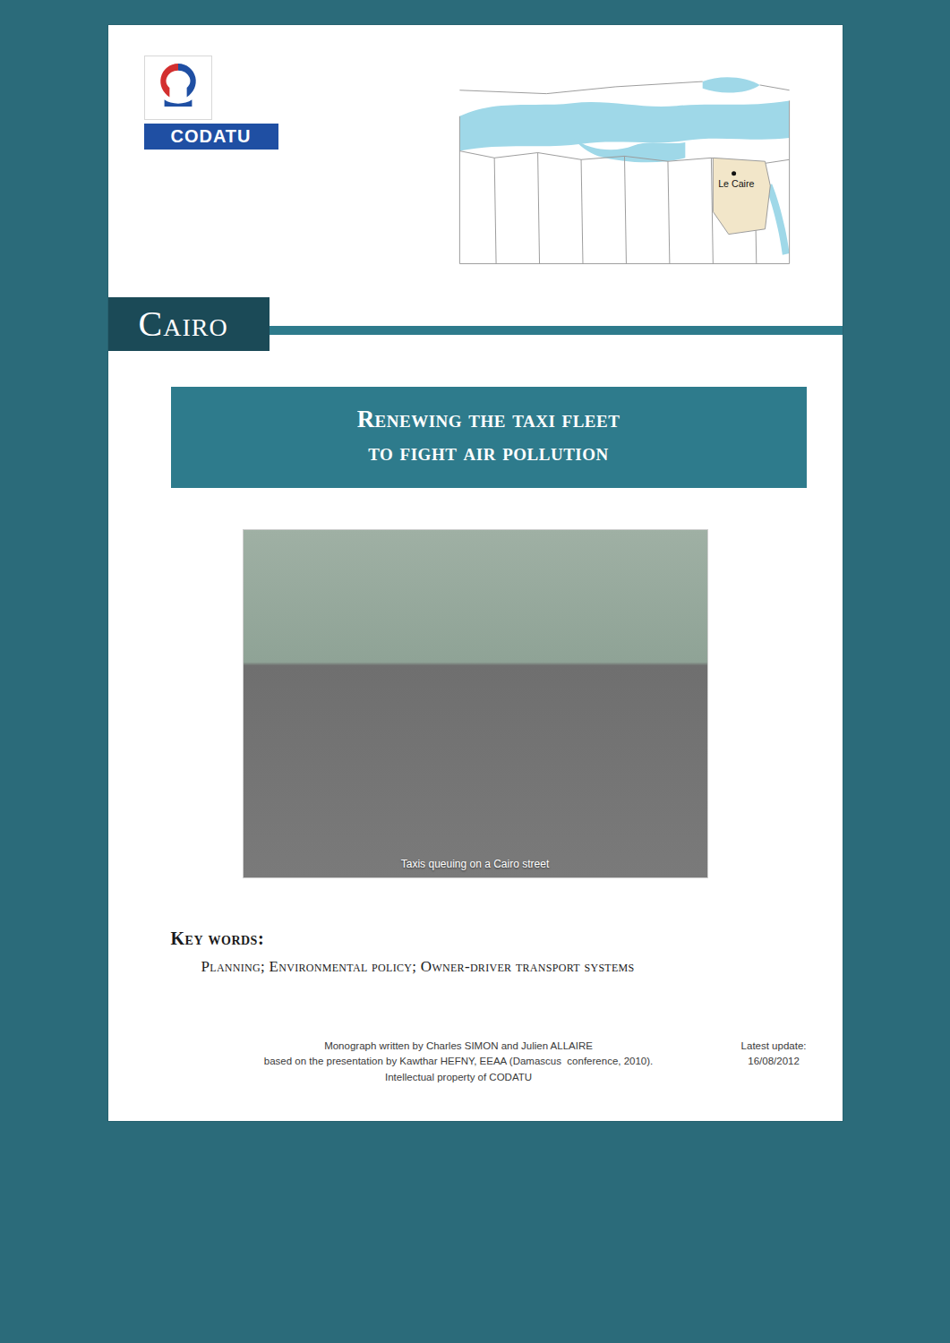CODATU
Le Caire
Cairo
Renewing the taxi fleet to fight air pollution
Key words:
Planning; Environmental policy; Owner-driver transport systems
Monograph written by Charles SIMON and Julien ALLAIRE
based on the presentation by Kawthar HEFNY, EEAA (Damascus conference, 2010).
Intellectual property of CODATU
Latest update:
16/08/2012